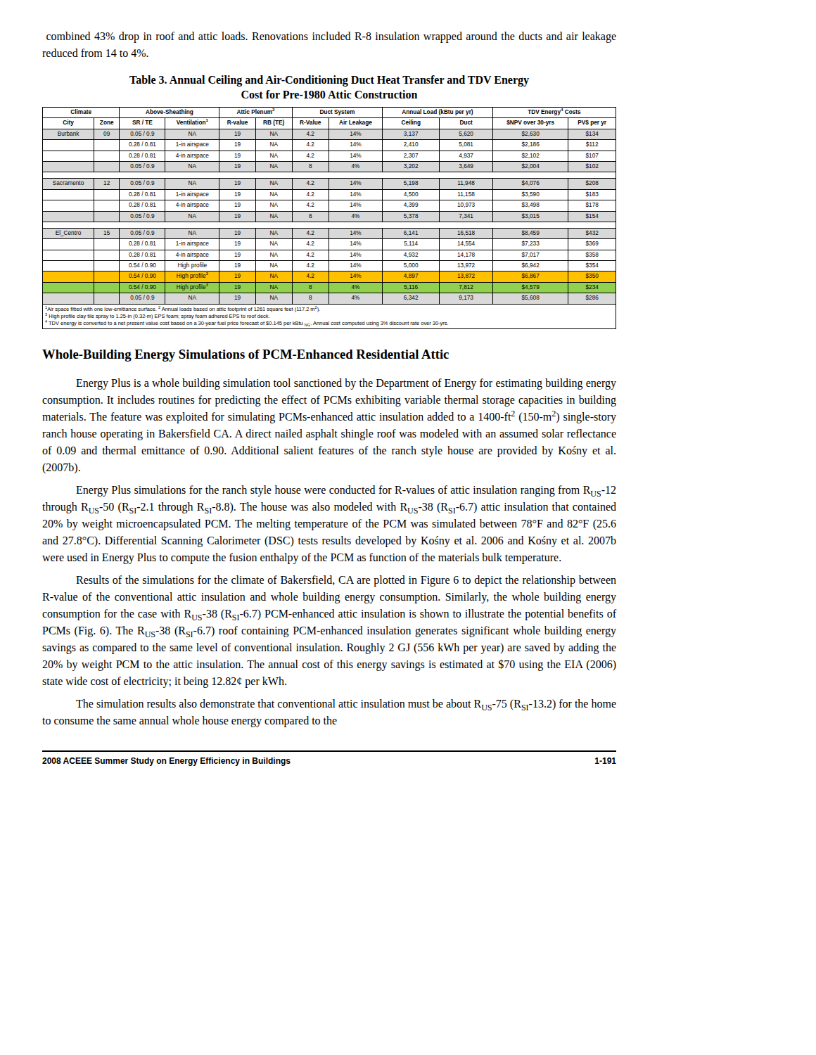combined 43% drop in roof and attic loads. Renovations included R-8 insulation wrapped around the ducts and air leakage reduced from 14 to 4%.
Table 3. Annual Ceiling and Air-Conditioning Duct Heat Transfer and TDV Energy
Cost for Pre-1980 Attic Construction
| Climate | Above-Sheathing | Attic Plenum 2 | Duct System | Annual Load (kBtu per yr) | TDV Energy 4 Costs |
| --- | --- | --- | --- | --- | --- |
| City | Zone | SR / TE | Ventilation 1 | R-value | RB (TE) | R-Value | Air Leakage | Ceiling | Duct | $NPV over 30-yrs | PV$ per yr |
| Burbank | 09 | 0.05 / 0.9 | NA | 19 | NA | 4.2 | 14% | 3,137 | 5,620 | $2,630 | $134 |
| | | 0.28 / 0.81 | 1-in airspace | 19 | NA | 4.2 | 14% | 2,410 | 5,081 | $2,186 | $112 |
| | | 0.28 / 0.81 | 4-in airspace | 19 | NA | 4.2 | 14% | 2,307 | 4,937 | $2,102 | $107 |
| | | 0.05 / 0.9 | NA | 19 | NA | 8 | 4% | 3,202 | 3,649 | $2,004 | $102 |
| Sacramento | 12 | 0.05 / 0.9 | NA | 19 | NA | 4.2 | 14% | 5,198 | 11,948 | $4,076 | $208 |
| | | 0.28 / 0.81 | 1-in airspace | 19 | NA | 4.2 | 14% | 4,500 | 11,158 | $3,590 | $183 |
| | | 0.28 / 0.81 | 4-in airspace | 19 | NA | 4.2 | 14% | 4,399 | 10,973 | $3,498 | $178 |
| | | 0.05 / 0.9 | NA | 19 | NA | 8 | 4% | 5,378 | 7,341 | $3,015 | $154 |
| El_Centro | 15 | 0.05 / 0.9 | NA | 19 | NA | 4.2 | 14% | 6,141 | 16,518 | $8,459 | $432 |
| | | 0.28 / 0.81 | 1-in airspace | 19 | NA | 4.2 | 14% | 5,114 | 14,554 | $7,233 | $369 |
| | | 0.28 / 0.81 | 4-in airspace | 19 | NA | 4.2 | 14% | 4,932 | 14,178 | $7,017 | $358 |
| | | 0.54 / 0.90 | High profile | 19 | NA | 4.2 | 14% | 5,000 | 13,972 | $6,942 | $354 |
| | | 0.54 / 0.90 | High profile 3 | 19 | NA | 4.2 | 14% | 4,897 | 13,872 | $6,867 | $350 |
| | | 0.54 / 0.90 | High profile 3 | 19 | NA | 8 | 4% | 5,116 | 7,812 | $4,579 | $234 |
| | | 0.05 / 0.9 | NA | 19 | NA | 8 | 4% | 6,342 | 9,173 | $5,608 | $286 |
1Air space fitted with one low-emittance surface. 2 Annual loads based on attic footprint of 1261 square feet (117.2 m2).
3 High profile clay tile spray to 1.25-in (0.32-m) EPS foam; spray foam adhered EPS to roof deck.
4 TDV energy is converted to a net present value cost based on a 30-year fuel price forecast of $0.145 per kBtu NG. Annual cost computed using 3% discount rate over 30-yrs.
Whole-Building Energy Simulations of PCM-Enhanced Residential Attic
Energy Plus is a whole building simulation tool sanctioned by the Department of Energy for estimating building energy consumption. It includes routines for predicting the effect of PCMs exhibiting variable thermal storage capacities in building materials. The feature was exploited for simulating PCMs-enhanced attic insulation added to a 1400-ft2 (150-m2) single-story ranch house operating in Bakersfield CA. A direct nailed asphalt shingle roof was modeled with an assumed solar reflectance of 0.09 and thermal emittance of 0.90. Additional salient features of the ranch style house are provided by Kośny et al. (2007b).
Energy Plus simulations for the ranch style house were conducted for R-values of attic insulation ranging from RUS-12 through RUS-50 (RSI-2.1 through RSI-8.8). The house was also modeled with RUS-38 (RSI-6.7) attic insulation that contained 20% by weight microencapsulated PCM. The melting temperature of the PCM was simulated between 78°F and 82°F (25.6 and 27.8°C). Differential Scanning Calorimeter (DSC) tests results developed by Kośny et al. 2006 and Kośny et al. 2007b were used in Energy Plus to compute the fusion enthalpy of the PCM as function of the materials bulk temperature.
Results of the simulations for the climate of Bakersfield, CA are plotted in Figure 6 to depict the relationship between R-value of the conventional attic insulation and whole building energy consumption. Similarly, the whole building energy consumption for the case with RUS-38 (RSI-6.7) PCM-enhanced attic insulation is shown to illustrate the potential benefits of PCMs (Fig. 6). The RUS-38 (RSI-6.7) roof containing PCM-enhanced insulation generates significant whole building energy savings as compared to the same level of conventional insulation. Roughly 2 GJ (556 kWh per year) are saved by adding the 20% by weight PCM to the attic insulation. The annual cost of this energy savings is estimated at $70 using the EIA (2006) state wide cost of electricity; it being 12.82¢ per kWh.
The simulation results also demonstrate that conventional attic insulation must be about RUS-75 (RSI-13.2) for the home to consume the same annual whole house energy compared to the
2008 ACEEE Summer Study on Energy Efficiency in Buildings 1-191